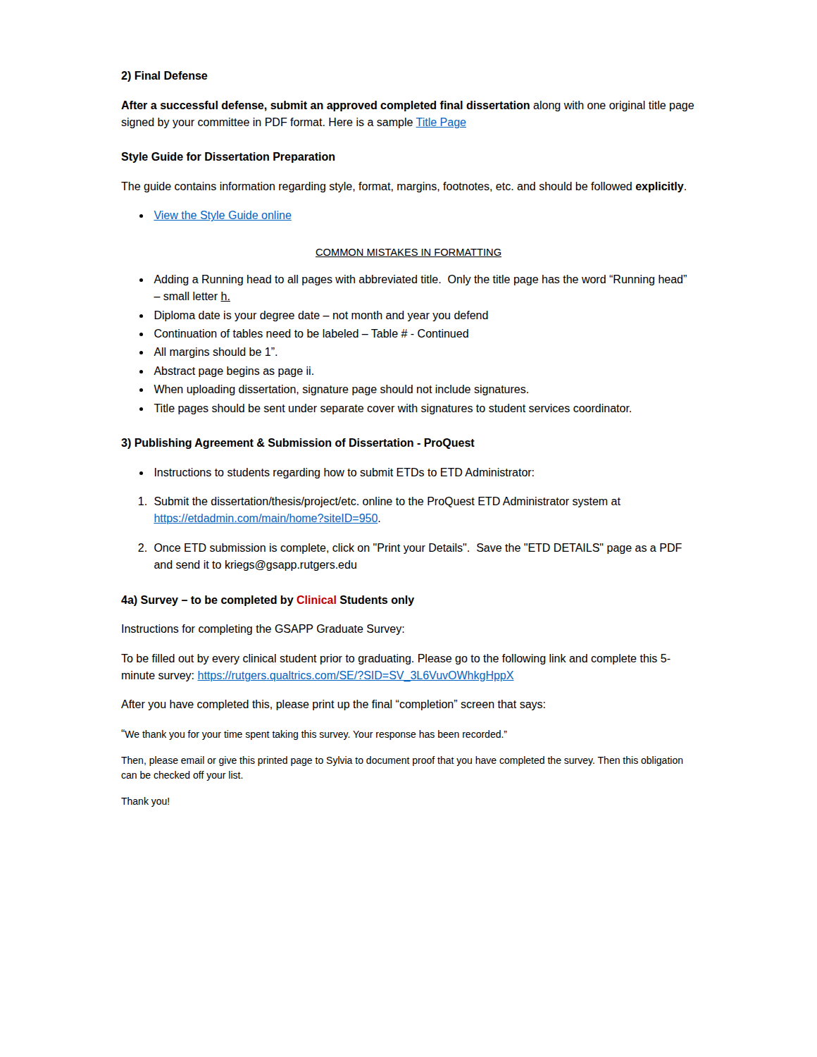2) Final Defense
After a successful defense, submit an approved completed final dissertation along with one original title page signed by your committee in PDF format. Here is a sample Title Page
Style Guide for Dissertation Preparation
The guide contains information regarding style, format, margins, footnotes, etc. and should be followed explicitly.
View the Style Guide online
COMMON MISTAKES IN FORMATTING
Adding a Running head to all pages with abbreviated title. Only the title page has the word “Running head” – small letter h.
Diploma date is your degree date – not month and year you defend
Continuation of tables need to be labeled – Table # - Continued
All margins should be 1”.
Abstract page begins as page ii.
When uploading dissertation, signature page should not include signatures.
Title pages should be sent under separate cover with signatures to student services coordinator.
3) Publishing Agreement & Submission of Dissertation - ProQuest
Instructions to students regarding how to submit ETDs to ETD Administrator:
Submit the dissertation/thesis/project/etc. online to the ProQuest ETD Administrator system at https://etdadmin.com/main/home?siteID=950.
Once ETD submission is complete, click on "Print your Details". Save the "ETD DETAILS" page as a PDF and send it to kriegs@gsapp.rutgers.edu
4a) Survey – to be completed by Clinical Students only
Instructions for completing the GSAPP Graduate Survey:
To be filled out by every clinical student prior to graduating. Please go to the following link and complete this 5-minute survey: https://rutgers.qualtrics.com/SE/?SID=SV_3L6VuvOWhkgHppX
After you have completed this, please print up the final “completion” screen that says:
“We thank you for your time spent taking this survey. Your response has been recorded.”
Then, please email or give this printed page to Sylvia to document proof that you have completed the survey. Then this obligation can be checked off your list.
Thank you!